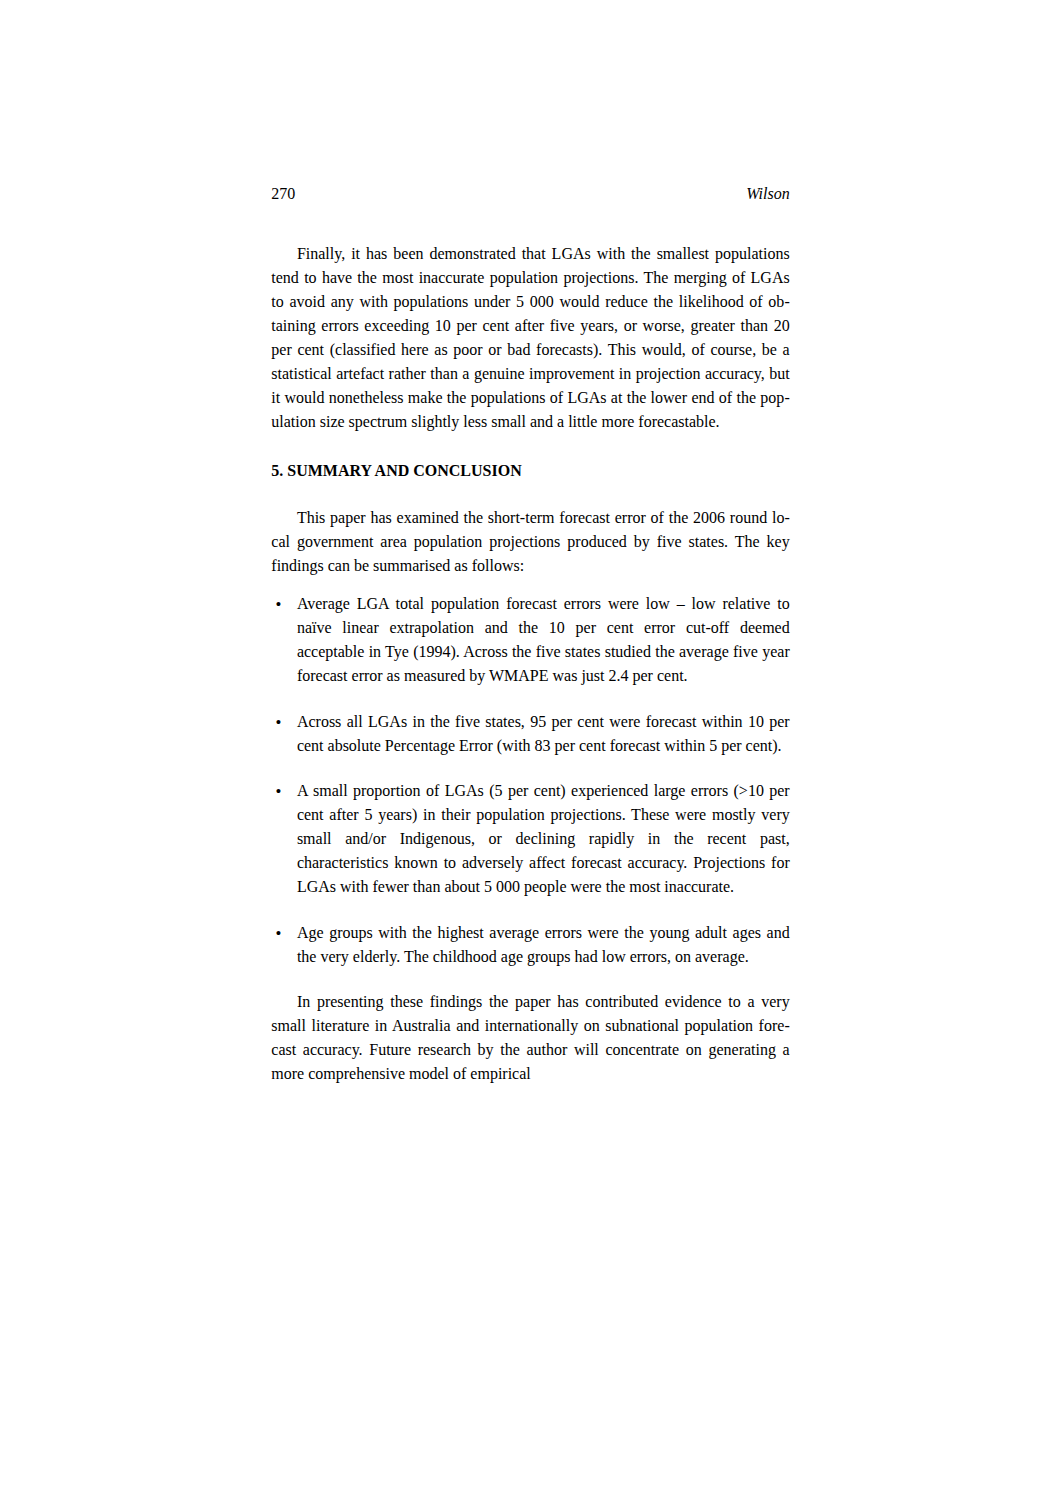270 Wilson
Finally, it has been demonstrated that LGAs with the smallest populations tend to have the most inaccurate population projections. The merging of LGAs to avoid any with populations under 5 000 would reduce the likelihood of obtaining errors exceeding 10 per cent after five years, or worse, greater than 20 per cent (classified here as poor or bad forecasts). This would, of course, be a statistical artefact rather than a genuine improvement in projection accuracy, but it would nonetheless make the populations of LGAs at the lower end of the population size spectrum slightly less small and a little more forecastable.
5. SUMMARY AND CONCLUSION
This paper has examined the short-term forecast error of the 2006 round local government area population projections produced by five states. The key findings can be summarised as follows:
Average LGA total population forecast errors were low – low relative to naïve linear extrapolation and the 10 per cent error cut-off deemed acceptable in Tye (1994). Across the five states studied the average five year forecast error as measured by WMAPE was just 2.4 per cent.
Across all LGAs in the five states, 95 per cent were forecast within 10 per cent absolute Percentage Error (with 83 per cent forecast within 5 per cent).
A small proportion of LGAs (5 per cent) experienced large errors (>10 per cent after 5 years) in their population projections. These were mostly very small and/or Indigenous, or declining rapidly in the recent past, characteristics known to adversely affect forecast accuracy. Projections for LGAs with fewer than about 5 000 people were the most inaccurate.
Age groups with the highest average errors were the young adult ages and the very elderly. The childhood age groups had low errors, on average.
In presenting these findings the paper has contributed evidence to a very small literature in Australia and internationally on subnational population forecast accuracy. Future research by the author will concentrate on generating a more comprehensive model of empirical